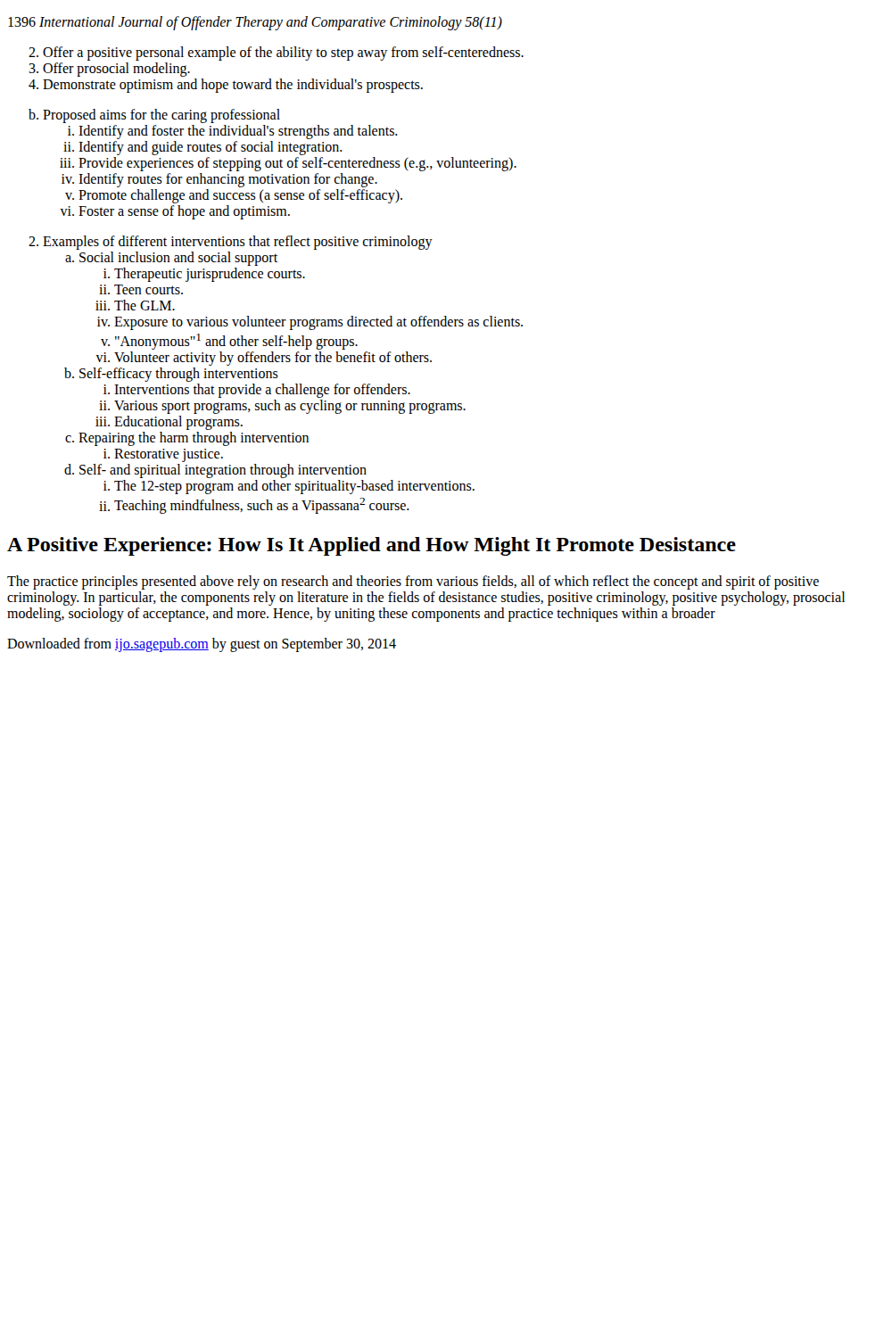1396 International Journal of Offender Therapy and Comparative Criminology 58(11)
Offer a positive personal example of the ability to step away from self-centeredness.
Offer prosocial modeling.
Demonstrate optimism and hope toward the individual's prospects.
Proposed aims for the caring professional
Identify and foster the individual's strengths and talents.
Identify and guide routes of social integration.
Provide experiences of stepping out of self-centeredness (e.g., volunteering).
Identify routes for enhancing motivation for change.
Promote challenge and success (a sense of self-efficacy).
Foster a sense of hope and optimism.
Examples of different interventions that reflect positive criminology
Social inclusion and social support
Therapeutic jurisprudence courts.
Teen courts.
The GLM.
Exposure to various volunteer programs directed at offenders as clients.
"Anonymous"1 and other self-help groups.
Volunteer activity by offenders for the benefit of others.
Self-efficacy through interventions
Interventions that provide a challenge for offenders.
Various sport programs, such as cycling or running programs.
Educational programs.
Repairing the harm through intervention
Restorative justice.
Self- and spiritual integration through intervention
The 12-step program and other spirituality-based interventions.
Teaching mindfulness, such as a Vipassana2 course.
A Positive Experience: How Is It Applied and How Might It Promote Desistance
The practice principles presented above rely on research and theories from various fields, all of which reflect the concept and spirit of positive criminology. In particular, the components rely on literature in the fields of desistance studies, positive criminology, positive psychology, prosocial modeling, sociology of acceptance, and more. Hence, by uniting these components and practice techniques within a broader
Downloaded from ijo.sagepub.com by guest on September 30, 2014